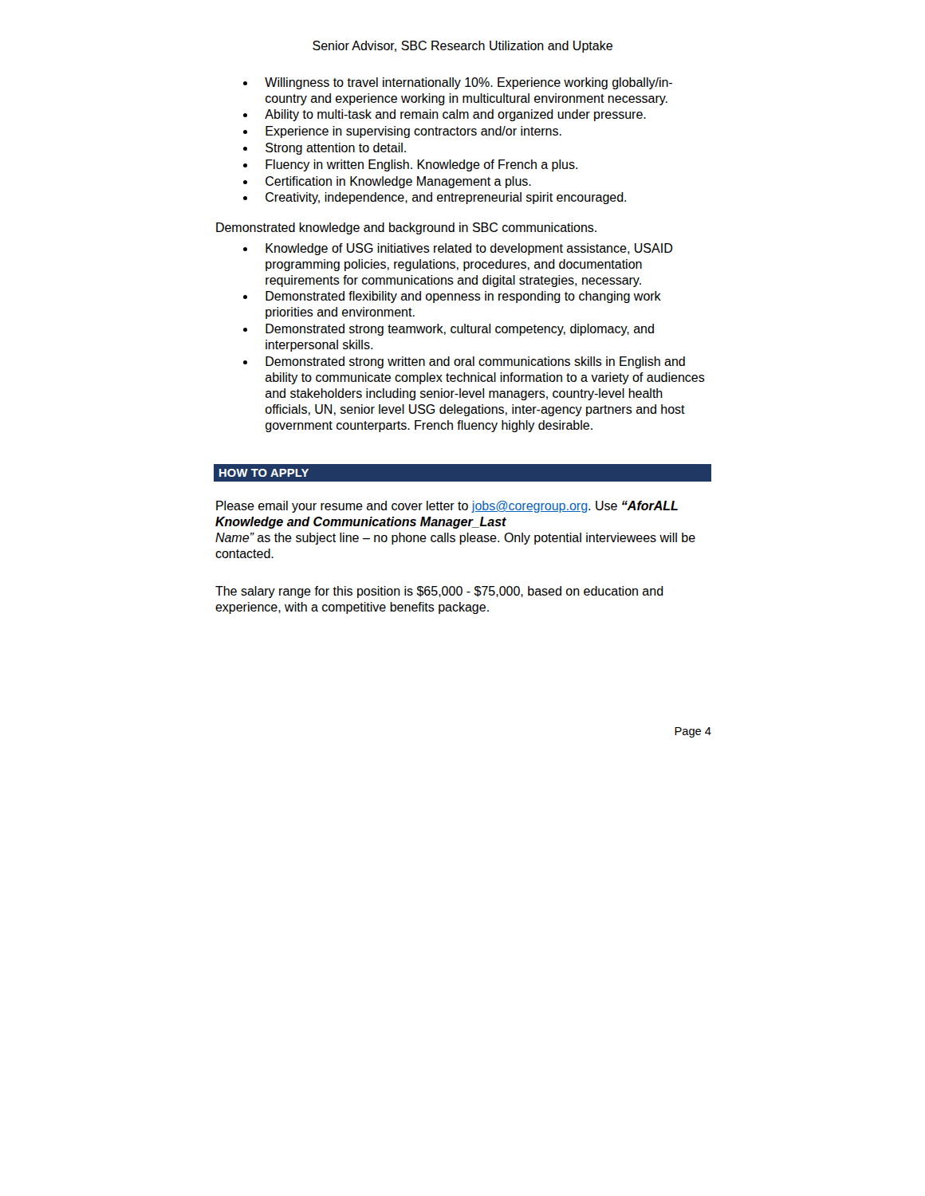Senior Advisor, SBC Research Utilization and Uptake
Willingness to travel internationally 10%. Experience working globally/in-country and experience working in multicultural environment necessary.
Ability to multi-task and remain calm and organized under pressure.
Experience in supervising contractors and/or interns.
Strong attention to detail.
Fluency in written English. Knowledge of French a plus.
Certification in Knowledge Management a plus.
Creativity, independence, and entrepreneurial spirit encouraged.
Demonstrated knowledge and background in SBC communications.
Knowledge of USG initiatives related to development assistance, USAID programming policies, regulations, procedures, and documentation requirements for communications and digital strategies, necessary.
Demonstrated flexibility and openness in responding to changing work priorities and environment.
Demonstrated strong teamwork, cultural competency, diplomacy, and interpersonal skills.
Demonstrated strong written and oral communications skills in English and ability to communicate complex technical information to a variety of audiences and stakeholders including senior-level managers, country-level health officials, UN, senior level USG delegations, inter-agency partners and host government counterparts. French fluency highly desirable.
HOW TO APPLY
Please email your resume and cover letter to jobs@coregroup.org. Use “AforALL Knowledge and Communications Manager_Last
Name” as the subject line – no phone calls please. Only potential interviewees will be contacted.
The salary range for this position is $65,000 - $75,000, based on education and experience, with a competitive benefits package.
Page 4